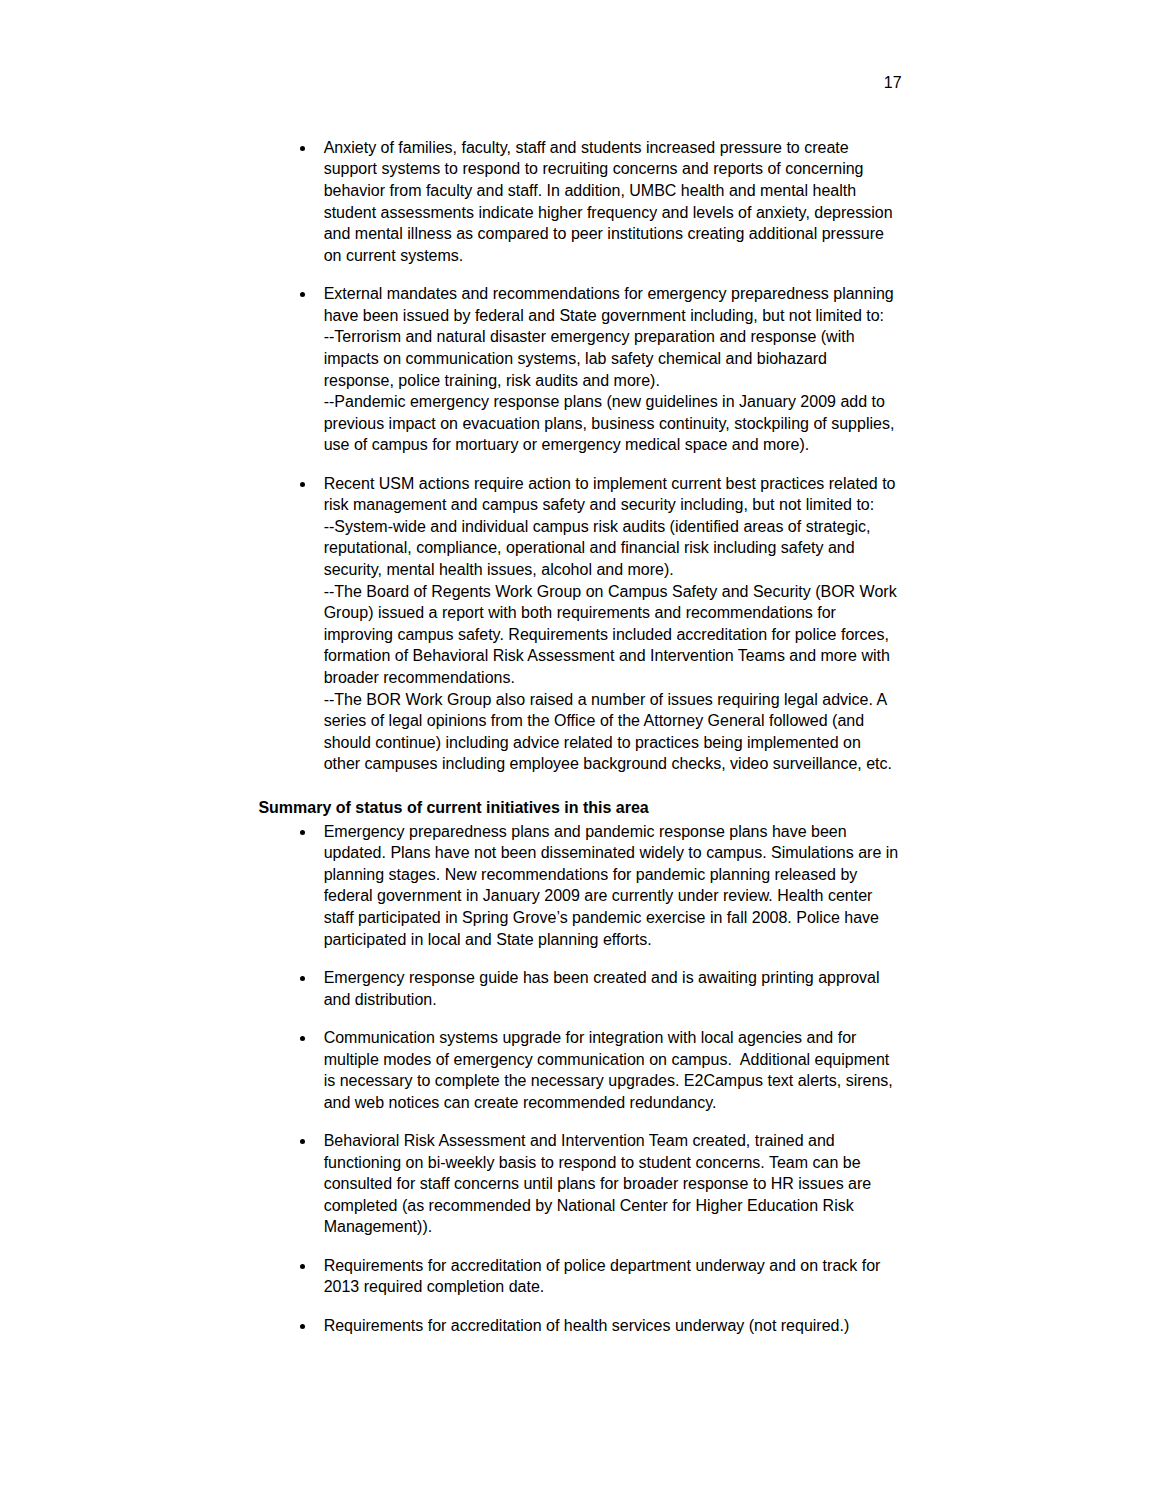17
Anxiety of families, faculty, staff and students increased pressure to create support systems to respond to recruiting concerns and reports of concerning behavior from faculty and staff. In addition, UMBC health and mental health student assessments indicate higher frequency and levels of anxiety, depression and mental illness as compared to peer institutions creating additional pressure on current systems.
External mandates and recommendations for emergency preparedness planning have been issued by federal and State government including, but not limited to: --Terrorism and natural disaster emergency preparation and response (with impacts on communication systems, lab safety chemical and biohazard response, police training, risk audits and more). --Pandemic emergency response plans (new guidelines in January 2009 add to previous impact on evacuation plans, business continuity, stockpiling of supplies, use of campus for mortuary or emergency medical space and more).
Recent USM actions require action to implement current best practices related to risk management and campus safety and security including, but not limited to: --System-wide and individual campus risk audits (identified areas of strategic, reputational, compliance, operational and financial risk including safety and security, mental health issues, alcohol and more). --The Board of Regents Work Group on Campus Safety and Security (BOR Work Group) issued a report with both requirements and recommendations for improving campus safety. Requirements included accreditation for police forces, formation of Behavioral Risk Assessment and Intervention Teams and more with broader recommendations. --The BOR Work Group also raised a number of issues requiring legal advice. A series of legal opinions from the Office of the Attorney General followed (and should continue) including advice related to practices being implemented on other campuses including employee background checks, video surveillance, etc.
Summary of status of current initiatives in this area
Emergency preparedness plans and pandemic response plans have been updated. Plans have not been disseminated widely to campus. Simulations are in planning stages. New recommendations for pandemic planning released by federal government in January 2009 are currently under review. Health center staff participated in Spring Grove’s pandemic exercise in fall 2008. Police have participated in local and State planning efforts.
Emergency response guide has been created and is awaiting printing approval and distribution.
Communication systems upgrade for integration with local agencies and for multiple modes of emergency communication on campus. Additional equipment is necessary to complete the necessary upgrades. E2Campus text alerts, sirens, and web notices can create recommended redundancy.
Behavioral Risk Assessment and Intervention Team created, trained and functioning on bi-weekly basis to respond to student concerns. Team can be consulted for staff concerns until plans for broader response to HR issues are completed (as recommended by National Center for Higher Education Risk Management)).
Requirements for accreditation of police department underway and on track for 2013 required completion date.
Requirements for accreditation of health services underway (not required.)